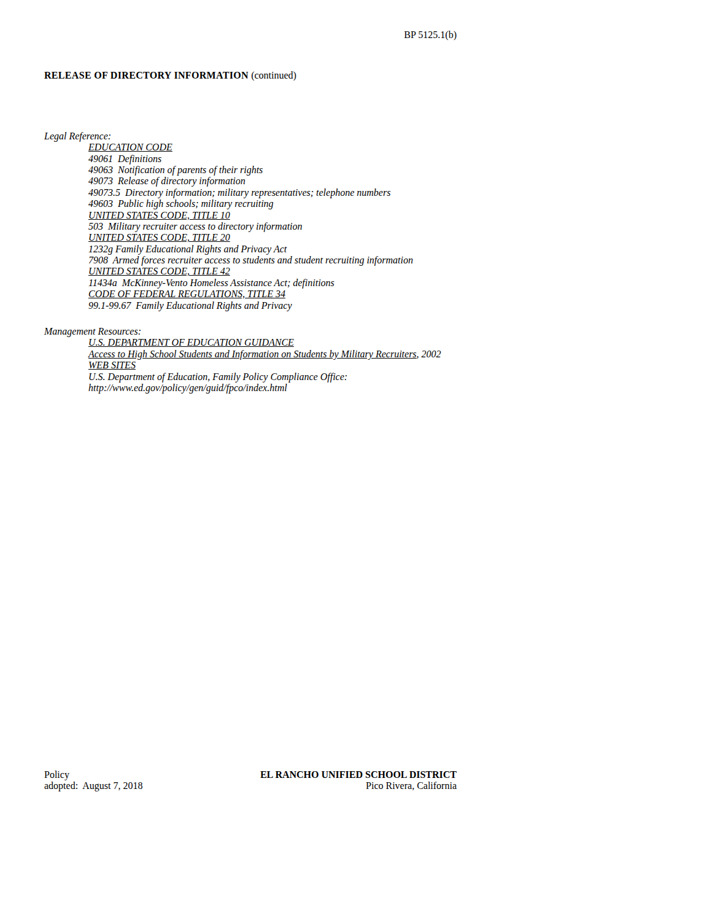BP 5125.1(b)
Release of Directory Information (continued)
Legal Reference:
EDUCATION CODE 49061 Definitions 49063 Notification of parents of their rights 49073 Release of directory information 49073.5 Directory information; military representatives; telephone numbers 49603 Public high schools; military recruiting UNITED STATES CODE, TITLE 10 503 Military recruiter access to directory information UNITED STATES CODE, TITLE 20 1232g Family Educational Rights and Privacy Act 7908 Armed forces recruiter access to students and student recruiting information UNITED STATES CODE, TITLE 42 11434a McKinney-Vento Homeless Assistance Act; definitions CODE OF FEDERAL REGULATIONS, TITLE 34 99.1-99.67 Family Educational Rights and Privacy
Management Resources:
U.S. DEPARTMENT OF EDUCATION GUIDANCE Access to High School Students and Information on Students by Military Recruiters, 2002 WEB SITES U.S. Department of Education, Family Policy Compliance Office: http://www.ed.gov/policy/gen/guid/fpco/index.html
Policy
adopted: August 7, 2018
El Rancho Unified School District
Pico Rivera, California